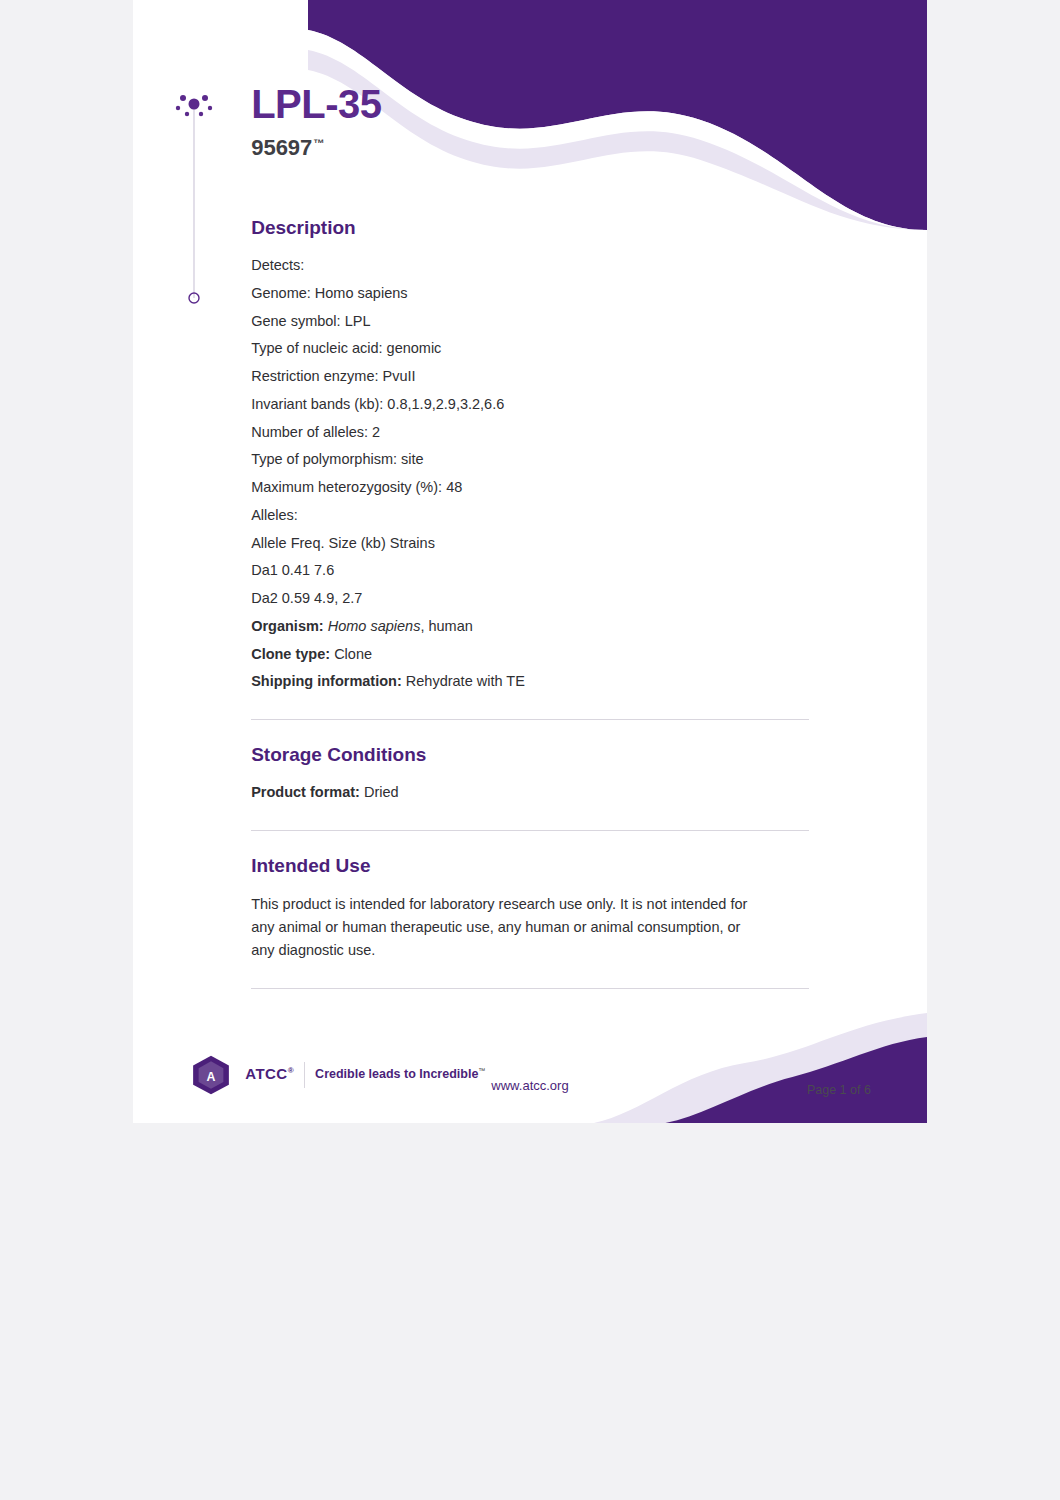Product Sheet
LPL-35
95697™
Description
Detects:
Genome: Homo sapiens
Gene symbol: LPL
Type of nucleic acid: genomic
Restriction enzyme: PvuII
Invariant bands (kb): 0.8,1.9,2.9,3.2,6.6
Number of alleles: 2
Type of polymorphism: site
Maximum heterozygosity (%): 48
Alleles:
Allele Freq. Size (kb) Strains
Da1 0.41 7.6
Da2 0.59 4.9, 2.7
Organism: Homo sapiens, human
Clone type: Clone
Shipping information: Rehydrate with TE
Storage Conditions
Product format: Dried
Intended Use
This product is intended for laboratory research use only. It is not intended for any animal or human therapeutic use, any human or animal consumption, or any diagnostic use.
A
ATCC® Credible leads to Incredible™
www.atcc.org
Page 1 of 6